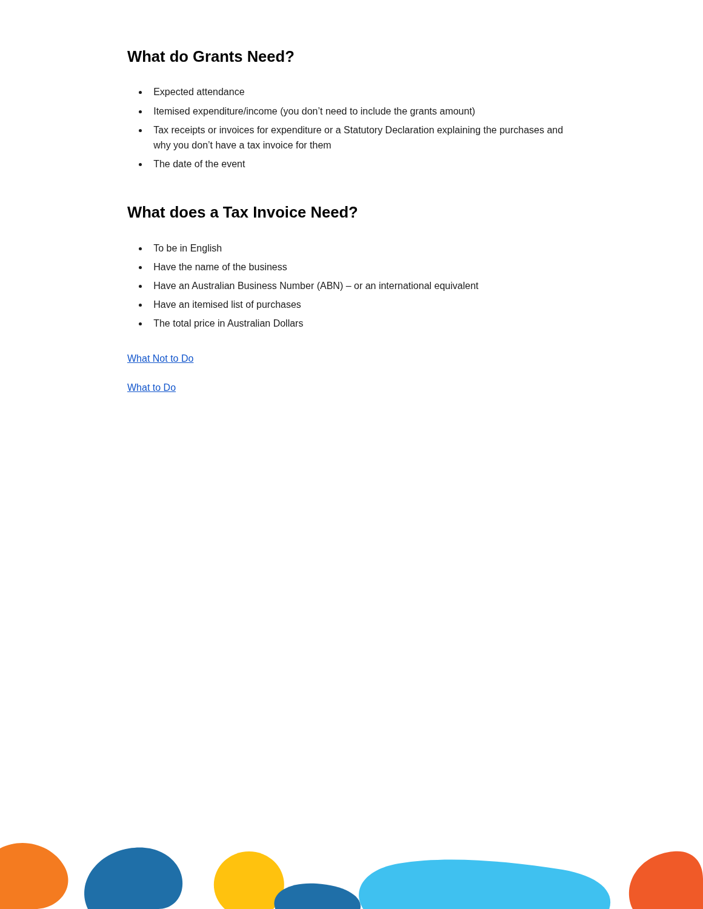What do Grants Need?
Expected attendance
Itemised expenditure/income (you don’t need to include the grants amount)
Tax receipts or invoices for expenditure or a Statutory Declaration explaining the purchases and why you don’t have a tax invoice for them
The date of the event
What does a Tax Invoice Need?
To be in English
Have the name of the business
Have an Australian Business Number (ABN) – or an international equivalent
Have an itemised list of purchases
The total price in Australian Dollars
What Not to Do
What to Do